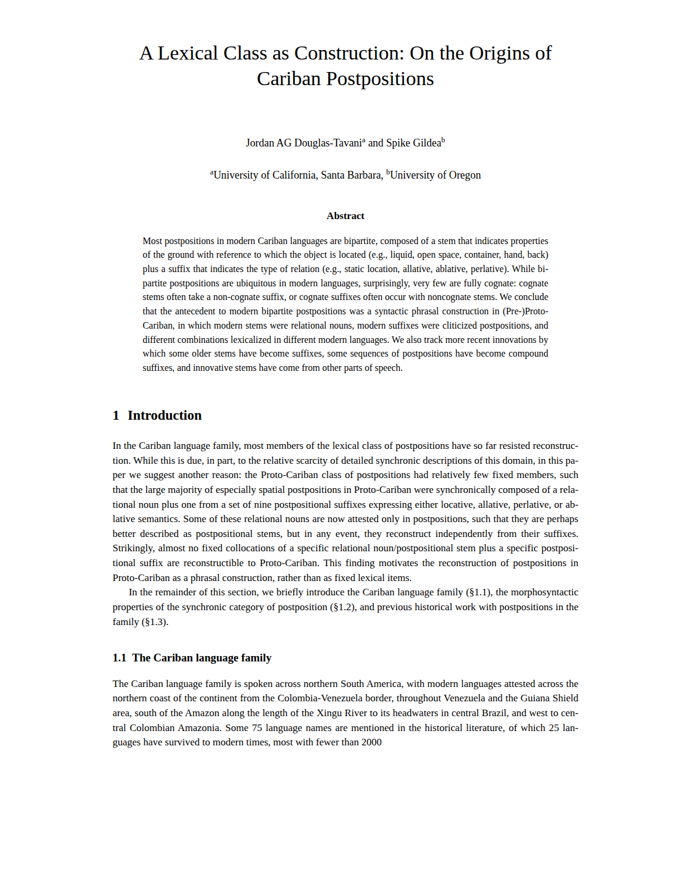A Lexical Class as Construction: On the Origins of Cariban Postpositions
Jordan AG Douglas-Tavania and Spike Gildeab
aUniversity of California, Santa Barbara, bUniversity of Oregon
Abstract
Most postpositions in modern Cariban languages are bipartite, composed of a stem that indicates properties of the ground with reference to which the object is located (e.g., liquid, open space, container, hand, back) plus a suffix that indicates the type of relation (e.g., static location, allative, ablative, perlative). While bipartite postpositions are ubiquitous in modern languages, surprisingly, very few are fully cognate: cognate stems often take a non-cognate suffix, or cognate suffixes often occur with noncognate stems. We conclude that the antecedent to modern bipartite postpositions was a syntactic phrasal construction in (Pre-)Proto-Cariban, in which modern stems were relational nouns, modern suffixes were cliticized postpositions, and different combinations lexicalized in different modern languages. We also track more recent innovations by which some older stems have become suffixes, some sequences of postpositions have become compound suffixes, and innovative stems have come from other parts of speech.
1 Introduction
In the Cariban language family, most members of the lexical class of postpositions have so far resisted reconstruction. While this is due, in part, to the relative scarcity of detailed synchronic descriptions of this domain, in this paper we suggest another reason: the Proto-Cariban class of postpositions had relatively few fixed members, such that the large majority of especially spatial postpositions in Proto-Cariban were synchronically composed of a relational noun plus one from a set of nine postpositional suffixes expressing either locative, allative, perlative, or ablative semantics. Some of these relational nouns are now attested only in postpositions, such that they are perhaps better described as postpositional stems, but in any event, they reconstruct independently from their suffixes. Strikingly, almost no fixed collocations of a specific relational noun/postpositional stem plus a specific postpositional suffix are reconstructible to Proto-Cariban. This finding motivates the reconstruction of postpositions in Proto-Cariban as a phrasal construction, rather than as fixed lexical items.
In the remainder of this section, we briefly introduce the Cariban language family (§1.1), the morphosyntactic properties of the synchronic category of postposition (§1.2), and previous historical work with postpositions in the family (§1.3).
1.1 The Cariban language family
The Cariban language family is spoken across northern South America, with modern languages attested across the northern coast of the continent from the Colombia-Venezuela border, throughout Venezuela and the Guiana Shield area, south of the Amazon along the length of the Xingu River to its headwaters in central Brazil, and west to central Colombian Amazonia. Some 75 language names are mentioned in the historical literature, of which 25 languages have survived to modern times, most with fewer than 2000